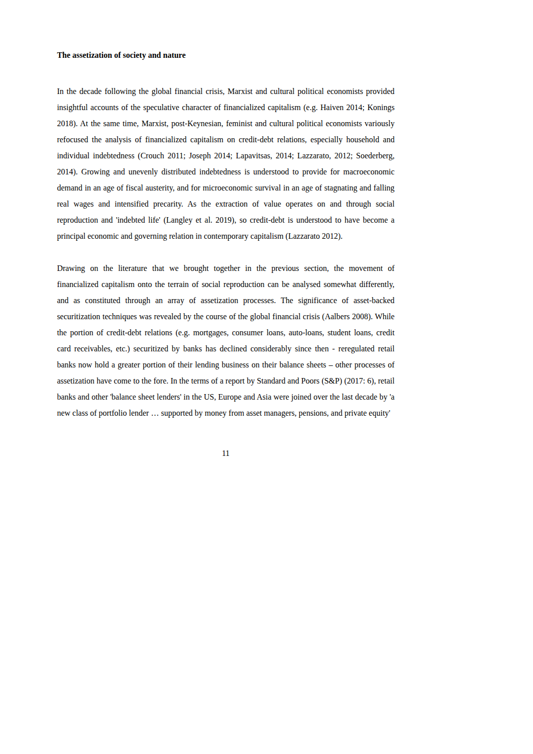The assetization of society and nature
In the decade following the global financial crisis, Marxist and cultural political economists provided insightful accounts of the speculative character of financialized capitalism (e.g. Haiven 2014; Konings 2018). At the same time, Marxist, post-Keynesian, feminist and cultural political economists variously refocused the analysis of financialized capitalism on credit-debt relations, especially household and individual indebtedness (Crouch 2011; Joseph 2014; Lapavitsas, 2014; Lazzarato, 2012; Soederberg, 2014). Growing and unevenly distributed indebtedness is understood to provide for macroeconomic demand in an age of fiscal austerity, and for microeconomic survival in an age of stagnating and falling real wages and intensified precarity. As the extraction of value operates on and through social reproduction and 'indebted life' (Langley et al. 2019), so credit-debt is understood to have become a principal economic and governing relation in contemporary capitalism (Lazzarato 2012).
Drawing on the literature that we brought together in the previous section, the movement of financialized capitalism onto the terrain of social reproduction can be analysed somewhat differently, and as constituted through an array of assetization processes. The significance of asset-backed securitization techniques was revealed by the course of the global financial crisis (Aalbers 2008). While the portion of credit-debt relations (e.g. mortgages, consumer loans, auto-loans, student loans, credit card receivables, etc.) securitized by banks has declined considerably since then - reregulated retail banks now hold a greater portion of their lending business on their balance sheets – other processes of assetization have come to the fore. In the terms of a report by Standard and Poors (S&P) (2017: 6), retail banks and other 'balance sheet lenders' in the US, Europe and Asia were joined over the last decade by 'a new class of portfolio lender … supported by money from asset managers, pensions, and private equity'
11